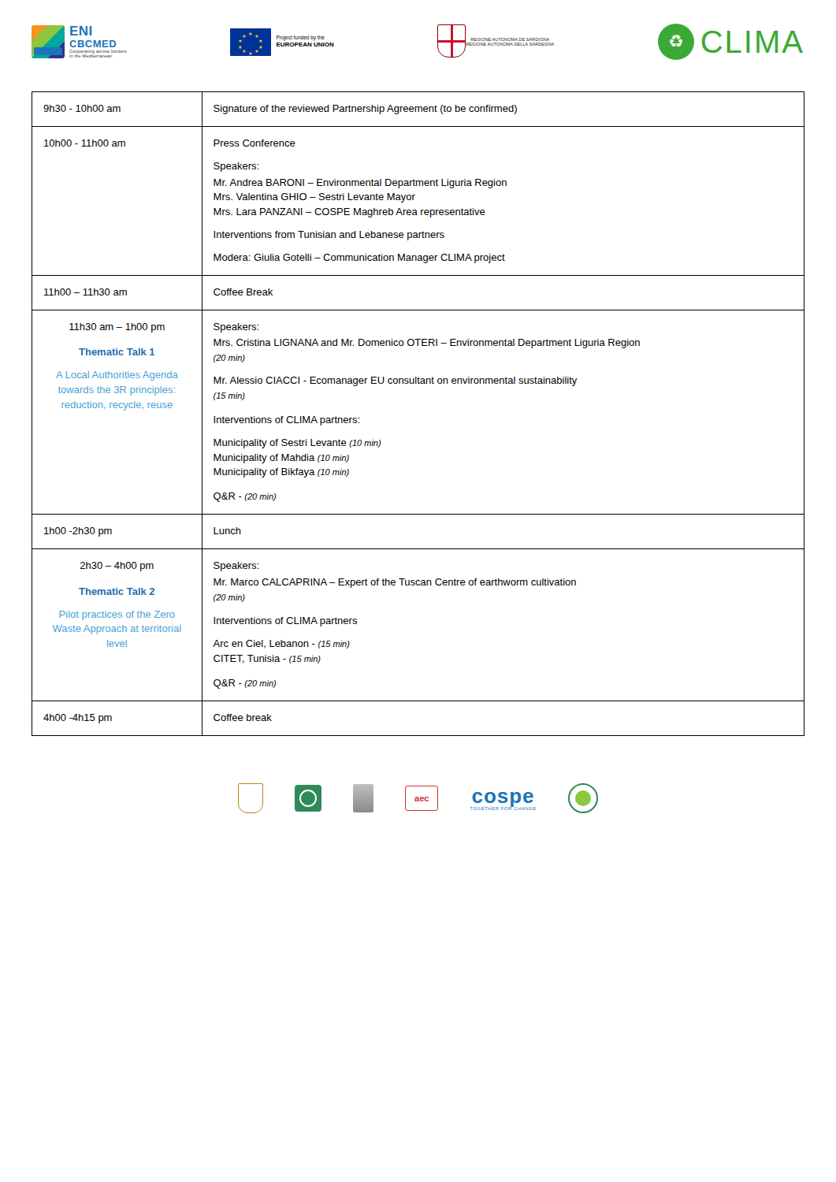ENI
CBCMED
Cooperating across borders
in the Mediterranean
★ ★ ★ ★ ★ ★ ★ ★ ★ ★
Project funded by the
EUROPEAN UNION
REGIONE AUTONOMA DE SARDIGNA
REGIONE AUTONOMA DELLA SARDEGNA
♻
CLIMA
| 9h30 - 10h00 am | Signature of the reviewed Partnership Agreement (to be confirmed) |
| 10h00 - 11h00 am | Press Conference Speakers: Mr. Andrea BARONI – Environmental Department Liguria Region Mrs. Valentina GHIO – Sestri Levante Mayor Mrs. Lara PANZANI – COSPE Maghreb Area representative Interventions from Tunisian and Lebanese partners Modera: Giulia Gotelli – Communication Manager CLIMA project |
| 11h00 – 11h30 am | Coffee Break |
| 11h30 am – 1h00 pm Thematic Talk 1 A Local Authorities Agenda towards the 3R principles: reduction, recycle, reuse | Speakers: Mrs. Cristina LIGNANA and Mr. Domenico OTERI – Environmental Department Liguria Region (20 min) Mr. Alessio CIACCI - Ecomanager EU consultant on environmental sustainability (15 min) Interventions of CLIMA partners: Municipality of Sestri Levante (10 min) Municipality of Mahdia (10 min) Municipality of Bikfaya (10 min) Q&R - (20 min) |
| 1h00 -2h30 pm | Lunch |
| 2h30 – 4h00 pm Thematic Talk 2 Pilot practices of the Zero Waste Approach at territorial level | Speakers: Mr. Marco CALCAPRINA – Expert of the Tuscan Centre of earthworm cultivation (20 min) Interventions of CLIMA partners Arc en Ciel, Lebanon - (15 min) CITET, Tunisia - (15 min) Q&R - (20 min) |
| 4h00 -4h15 pm | Coffee break |
aec
cospe
TOGETHER FOR CHANGE